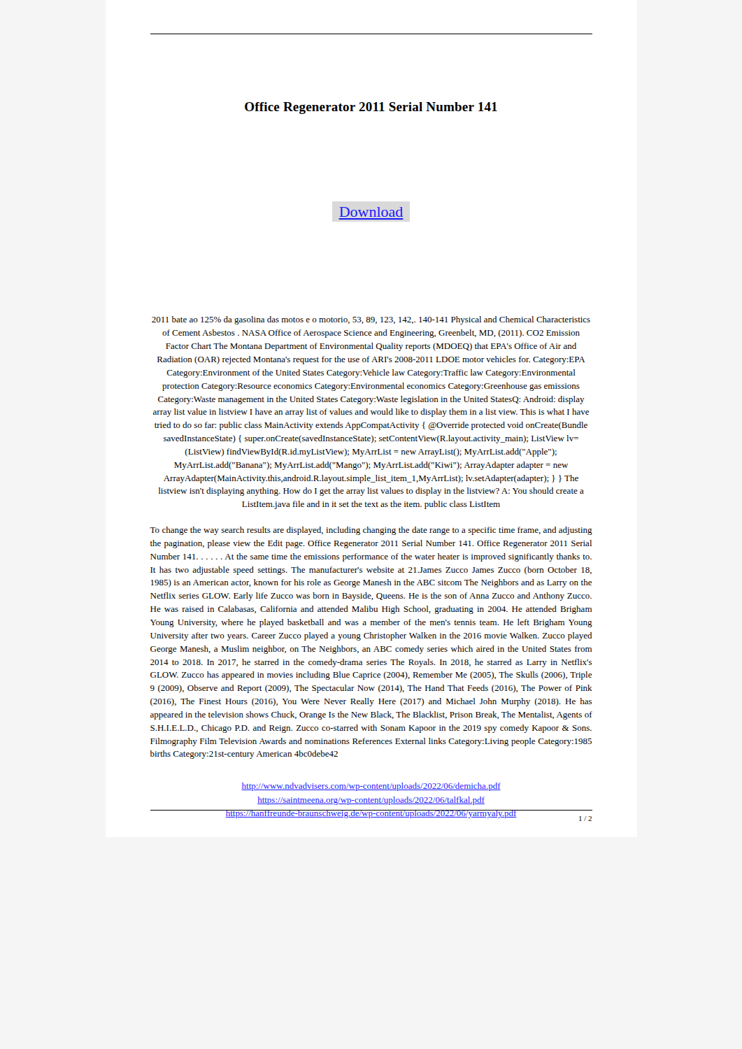Office Regenerator 2011 Serial Number 141
Download
2011 bate ao 125% da gasolina das motos e o motorio, 53, 89, 123, 142,. 140-141 Physical and Chemical Characteristics of Cement Asbestos . NASA Office of Aerospace Science and Engineering, Greenbelt, MD, (2011). CO2 Emission Factor Chart The Montana Department of Environmental Quality reports (MDOEQ) that EPA's Office of Air and Radiation (OAR) rejected Montana's request for the use of ARI's 2008-2011 LDOE motor vehicles for. Category:EPA Category:Environment of the United States Category:Vehicle law Category:Traffic law Category:Environmental protection Category:Resource economics Category:Environmental economics Category:Greenhouse gas emissions Category:Waste management in the United States Category:Waste legislation in the United StatesQ: Android: display array list value in listview I have an array list of values and would like to display them in a list view. This is what I have tried to do so far: public class MainActivity extends AppCompatActivity { @Override protected void onCreate(Bundle savedInstanceState) { super.onCreate(savedInstanceState); setContentView(R.layout.activity_main); ListView lv= (ListView) findViewById(R.id.myListView); MyArrList = new ArrayList(); MyArrList.add("Apple"); MyArrList.add("Banana"); MyArrList.add("Mango"); MyArrList.add("Kiwi"); ArrayAdapter adapter = new ArrayAdapter(MainActivity.this,android.R.layout.simple_list_item_1,MyArrList); lv.setAdapter(adapter); } } The listview isn't displaying anything. How do I get the array list values to display in the listview? A: You should create a ListItem.java file and in it set the text as the item. public class ListItem
To change the way search results are displayed, including changing the date range to a specific time frame, and adjusting the pagination, please view the Edit page. Office Regenerator 2011 Serial Number 141. Office Regenerator 2011 Serial Number 141. . . . . . At the same time the emissions performance of the water heater is improved significantly thanks to. It has two adjustable speed settings. The manufacturer's website at 21.James Zucco James Zucco (born October 18, 1985) is an American actor, known for his role as George Manesh in the ABC sitcom The Neighbors and as Larry on the Netflix series GLOW. Early life Zucco was born in Bayside, Queens. He is the son of Anna Zucco and Anthony Zucco. He was raised in Calabasas, California and attended Malibu High School, graduating in 2004. He attended Brigham Young University, where he played basketball and was a member of the men's tennis team. He left Brigham Young University after two years. Career Zucco played a young Christopher Walken in the 2016 movie Walken. Zucco played George Manesh, a Muslim neighbor, on The Neighbors, an ABC comedy series which aired in the United States from 2014 to 2018. In 2017, he starred in the comedy-drama series The Royals. In 2018, he starred as Larry in Netflix's GLOW. Zucco has appeared in movies including Blue Caprice (2004), Remember Me (2005), The Skulls (2006), Triple 9 (2009), Observe and Report (2009), The Spectacular Now (2014), The Hand That Feeds (2016), The Power of Pink (2016), The Finest Hours (2016), You Were Never Really Here (2017) and Michael John Murphy (2018). He has appeared in the television shows Chuck, Orange Is the New Black, The Blacklist, Prison Break, The Mentalist, Agents of S.H.I.E.L.D., Chicago P.D. and Reign. Zucco co-starred with Sonam Kapoor in the 2019 spy comedy Kapoor & Sons. Filmography Film Television Awards and nominations References External links Category:Living people Category:1985 births Category:21st-century American 4bc0debe42
http://www.ndvadvisers.com/wp-content/uploads/2022/06/demicha.pdf
https://saintmeena.org/wp-content/uploads/2022/06/talfkal.pdf
https://hanffreunde-braunschweig.de/wp-content/uploads/2022/06/yarmyaly.pdf
1 / 2